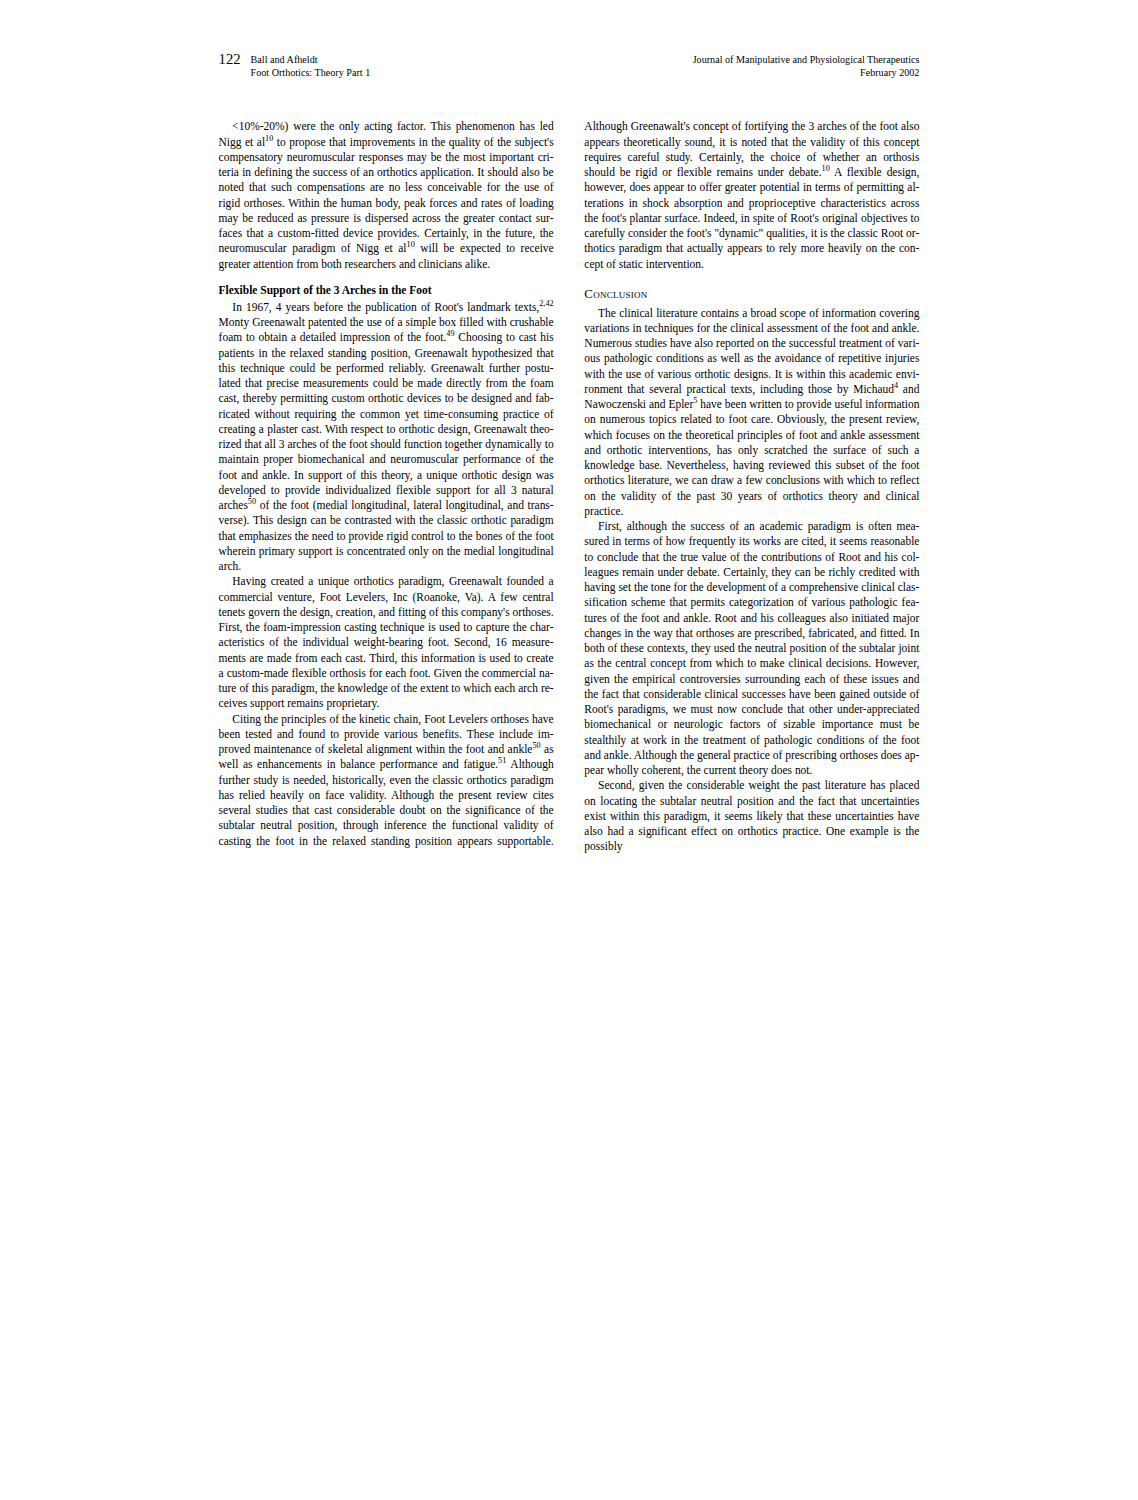122
Ball and Afheldt
Foot Orthotics: Theory Part 1
Journal of Manipulative and Physiological Therapeutics
February 2002
<10%-20%) were the only acting factor. This phenomenon has led Nigg et al10 to propose that improvements in the quality of the subject's compensatory neuromuscular responses may be the most important criteria in defining the success of an orthotics application. It should also be noted that such compensations are no less conceivable for the use of rigid orthoses. Within the human body, peak forces and rates of loading may be reduced as pressure is dispersed across the greater contact surfaces that a custom-fitted device provides. Certainly, in the future, the neuromuscular paradigm of Nigg et al10 will be expected to receive greater attention from both researchers and clinicians alike.
Flexible Support of the 3 Arches in the Foot
In 1967, 4 years before the publication of Root's landmark texts,2,42 Monty Greenawalt patented the use of a simple box filled with crushable foam to obtain a detailed impression of the foot.49 Choosing to cast his patients in the relaxed standing position, Greenawalt hypothesized that this technique could be performed reliably. Greenawalt further postulated that precise measurements could be made directly from the foam cast, thereby permitting custom orthotic devices to be designed and fabricated without requiring the common yet time-consuming practice of creating a plaster cast. With respect to orthotic design, Greenawalt theorized that all 3 arches of the foot should function together dynamically to maintain proper biomechanical and neuromuscular performance of the foot and ankle. In support of this theory, a unique orthotic design was developed to provide individualized flexible support for all 3 natural arches50 of the foot (medial longitudinal, lateral longitudinal, and transverse). This design can be contrasted with the classic orthotic paradigm that emphasizes the need to provide rigid control to the bones of the foot wherein primary support is concentrated only on the medial longitudinal arch.
Having created a unique orthotics paradigm, Greenawalt founded a commercial venture, Foot Levelers, Inc (Roanoke, Va). A few central tenets govern the design, creation, and fitting of this company's orthoses. First, the foam-impression casting technique is used to capture the characteristics of the individual weight-bearing foot. Second, 16 measurements are made from each cast. Third, this information is used to create a custom-made flexible orthosis for each foot. Given the commercial nature of this paradigm, the knowledge of the extent to which each arch receives support remains proprietary.
Citing the principles of the kinetic chain, Foot Levelers orthoses have been tested and found to provide various benefits. These include improved maintenance of skeletal alignment within the foot and ankle50 as well as enhancements in balance performance and fatigue.51 Although further study is needed, historically, even the classic orthotics paradigm has relied heavily on face validity. Although the present review cites several studies that cast considerable doubt on the significance of the subtalar neutral position, through inference the functional validity of casting the foot in the relaxed standing position appears supportable. Although Greenawalt's concept of fortifying the 3 arches of the foot also appears theoretically sound, it is noted that the validity of this concept requires careful study. Certainly, the choice of whether an orthosis should be rigid or flexible remains under debate.10 A flexible design, however, does appear to offer greater potential in terms of permitting alterations in shock absorption and proprioceptive characteristics across the foot's plantar surface. Indeed, in spite of Root's original objectives to carefully consider the foot's "dynamic" qualities, it is the classic Root orthotics paradigm that actually appears to rely more heavily on the concept of static intervention.
Conclusion
The clinical literature contains a broad scope of information covering variations in techniques for the clinical assessment of the foot and ankle. Numerous studies have also reported on the successful treatment of various pathologic conditions as well as the avoidance of repetitive injuries with the use of various orthotic designs. It is within this academic environment that several practical texts, including those by Michaud4 and Nawoczenski and Epler5 have been written to provide useful information on numerous topics related to foot care. Obviously, the present review, which focuses on the theoretical principles of foot and ankle assessment and orthotic interventions, has only scratched the surface of such a knowledge base. Nevertheless, having reviewed this subset of the foot orthotics literature, we can draw a few conclusions with which to reflect on the validity of the past 30 years of orthotics theory and clinical practice.
First, although the success of an academic paradigm is often measured in terms of how frequently its works are cited, it seems reasonable to conclude that the true value of the contributions of Root and his colleagues remain under debate. Certainly, they can be richly credited with having set the tone for the development of a comprehensive clinical classification scheme that permits categorization of various pathologic features of the foot and ankle. Root and his colleagues also initiated major changes in the way that orthoses are prescribed, fabricated, and fitted. In both of these contexts, they used the neutral position of the subtalar joint as the central concept from which to make clinical decisions. However, given the empirical controversies surrounding each of these issues and the fact that considerable clinical successes have been gained outside of Root's paradigms, we must now conclude that other under-appreciated biomechanical or neurologic factors of sizable importance must be stealthily at work in the treatment of pathologic conditions of the foot and ankle. Although the general practice of prescribing orthoses does appear wholly coherent, the current theory does not.
Second, given the considerable weight the past literature has placed on locating the subtalar neutral position and the fact that uncertainties exist within this paradigm, it seems likely that these uncertainties have also had a significant effect on orthotics practice. One example is the possibly